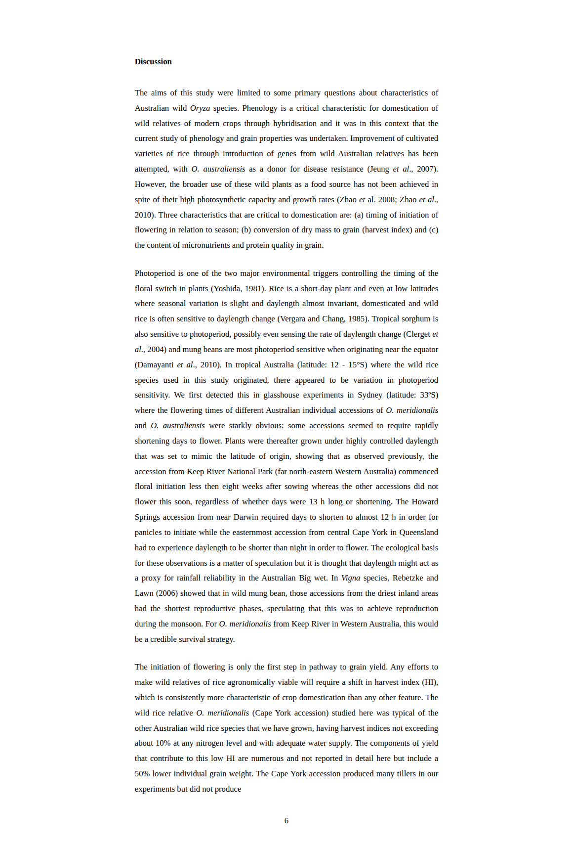Discussion
The aims of this study were limited to some primary questions about characteristics of Australian wild Oryza species. Phenology is a critical characteristic for domestication of wild relatives of modern crops through hybridisation and it was in this context that the current study of phenology and grain properties was undertaken. Improvement of cultivated varieties of rice through introduction of genes from wild Australian relatives has been attempted, with O. australiensis as a donor for disease resistance (Jeung et al., 2007). However, the broader use of these wild plants as a food source has not been achieved in spite of their high photosynthetic capacity and growth rates (Zhao et al. 2008; Zhao et al., 2010). Three characteristics that are critical to domestication are: (a) timing of initiation of flowering in relation to season; (b) conversion of dry mass to grain (harvest index) and (c) the content of micronutrients and protein quality in grain.
Photoperiod is one of the two major environmental triggers controlling the timing of the floral switch in plants (Yoshida, 1981). Rice is a short-day plant and even at low latitudes where seasonal variation is slight and daylength almost invariant, domesticated and wild rice is often sensitive to daylength change (Vergara and Chang, 1985). Tropical sorghum is also sensitive to photoperiod, possibly even sensing the rate of daylength change (Clerget et al., 2004) and mung beans are most photoperiod sensitive when originating near the equator (Damayanti et al., 2010). In tropical Australia (latitude: 12 - 15°S) where the wild rice species used in this study originated, there appeared to be variation in photoperiod sensitivity. We first detected this in glasshouse experiments in Sydney (latitude: 33ºS) where the flowering times of different Australian individual accessions of O. meridionalis and O. australiensis were starkly obvious: some accessions seemed to require rapidly shortening days to flower. Plants were thereafter grown under highly controlled daylength that was set to mimic the latitude of origin, showing that as observed previously, the accession from Keep River National Park (far north-eastern Western Australia) commenced floral initiation less then eight weeks after sowing whereas the other accessions did not flower this soon, regardless of whether days were 13 h long or shortening. The Howard Springs accession from near Darwin required days to shorten to almost 12 h in order for panicles to initiate while the easternmost accession from central Cape York in Queensland had to experience daylength to be shorter than night in order to flower. The ecological basis for these observations is a matter of speculation but it is thought that daylength might act as a proxy for rainfall reliability in the Australian Big wet. In Vigna species, Rebetzke and Lawn (2006) showed that in wild mung bean, those accessions from the driest inland areas had the shortest reproductive phases, speculating that this was to achieve reproduction during the monsoon. For O. meridionalis from Keep River in Western Australia, this would be a credible survival strategy.
The initiation of flowering is only the first step in pathway to grain yield. Any efforts to make wild relatives of rice agronomically viable will require a shift in harvest index (HI), which is consistently more characteristic of crop domestication than any other feature. The wild rice relative O. meridionalis (Cape York accession) studied here was typical of the other Australian wild rice species that we have grown, having harvest indices not exceeding about 10% at any nitrogen level and with adequate water supply. The components of yield that contribute to this low HI are numerous and not reported in detail here but include a 50% lower individual grain weight. The Cape York accession produced many tillers in our experiments but did not produce
6